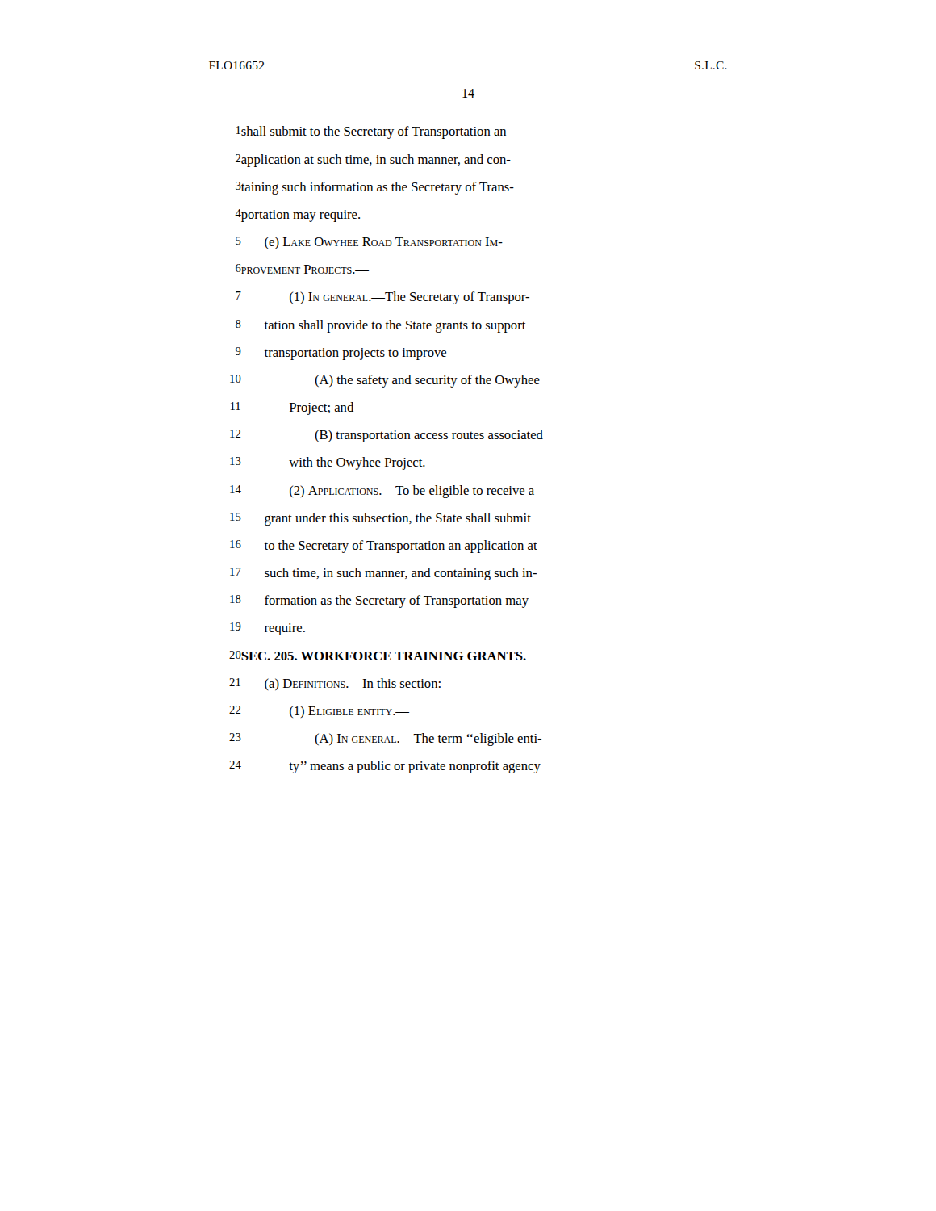FLO16652 S.L.C.
14
| 1 | shall submit to the Secretary of Transportation an |
| 2 | application at such time, in such manner, and con- |
| 3 | taining such information as the Secretary of Trans- |
| 4 | portation may require. |
| 5 | (e) Lake Owyhee Road Transportation Im- |
| 6 | provement Projects .— |
| 7 | (1) In general .—The Secretary of Transpor- |
| 8 | tation shall provide to the State grants to support |
| 9 | transportation projects to improve— |
| 10 | (A) the safety and security of the Owyhee |
| 11 | Project; and |
| 12 | (B) transportation access routes associated |
| 13 | with the Owyhee Project. |
| 14 | (2) Applications .—To be eligible to receive a |
| 15 | grant under this subsection, the State shall submit |
| 16 | to the Secretary of Transportation an application at |
| 17 | such time, in such manner, and containing such in- |
| 18 | formation as the Secretary of Transportation may |
| 19 | require. |
| 20 | SEC. 205. WORKFORCE TRAINING GRANTS. |
| 21 | (a) Definitions .—In this section: |
| 22 | (1) Eligible entity .— |
| 23 | (A) In general .—The term ‘‘eligible enti- |
| 24 | ty’’ means a public or private nonprofit agency |